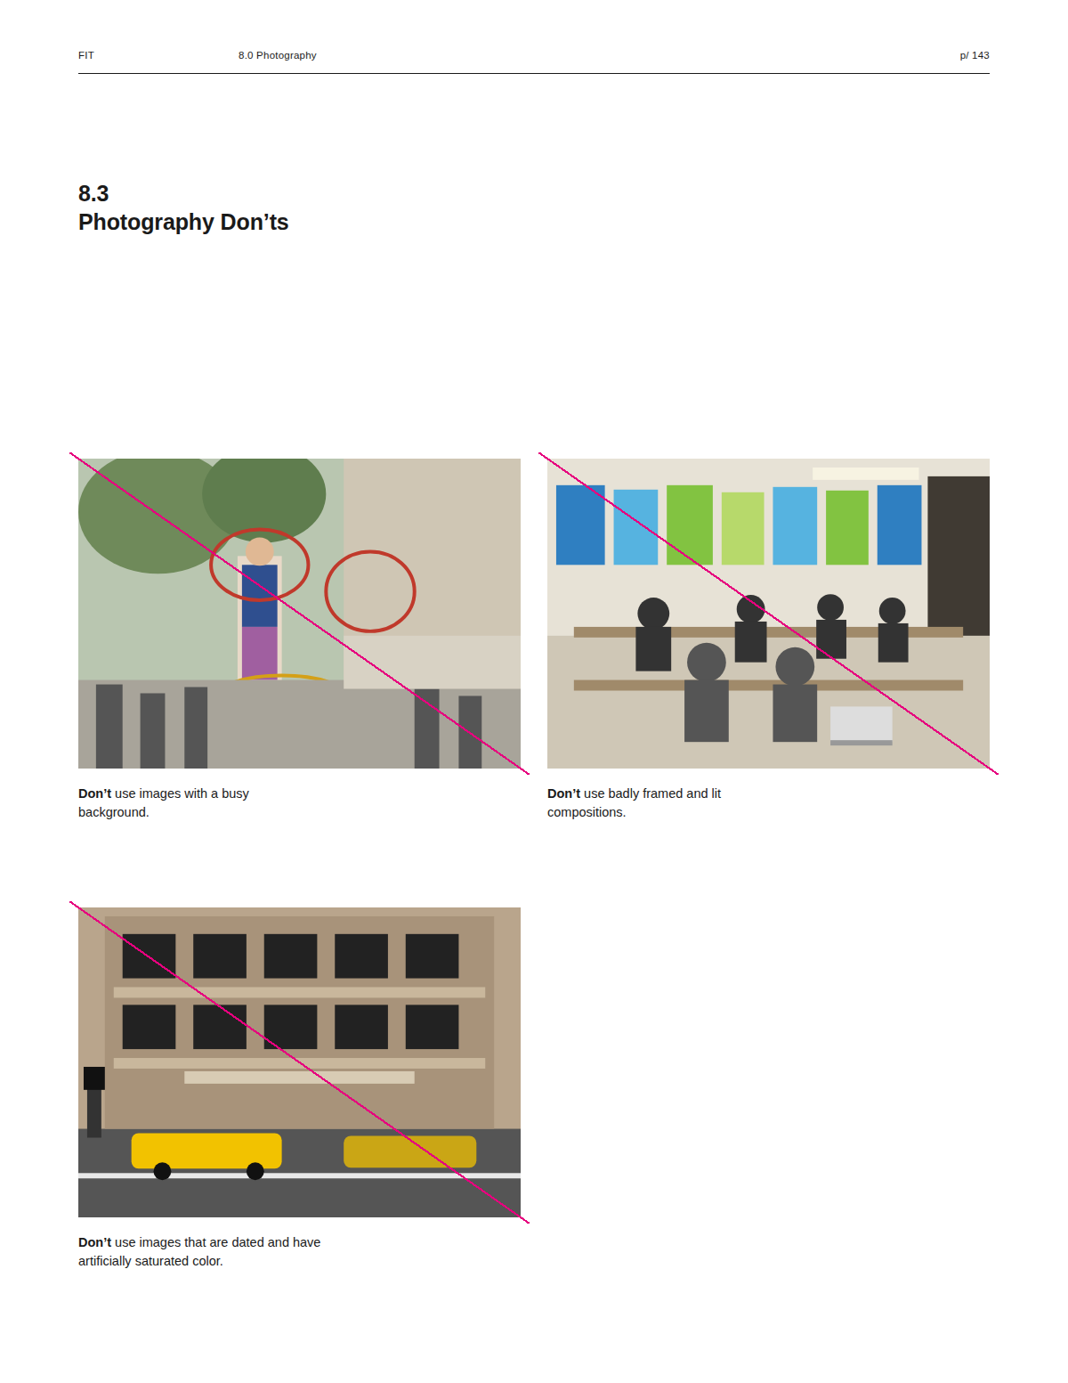FIT 8.0 Photography p/ 143
8.3 Photography Don’ts
Don’t use images with a busy background.
Don’t use badly framed and lit compositions.
Don’t use images that are dated and have artificially saturated color.